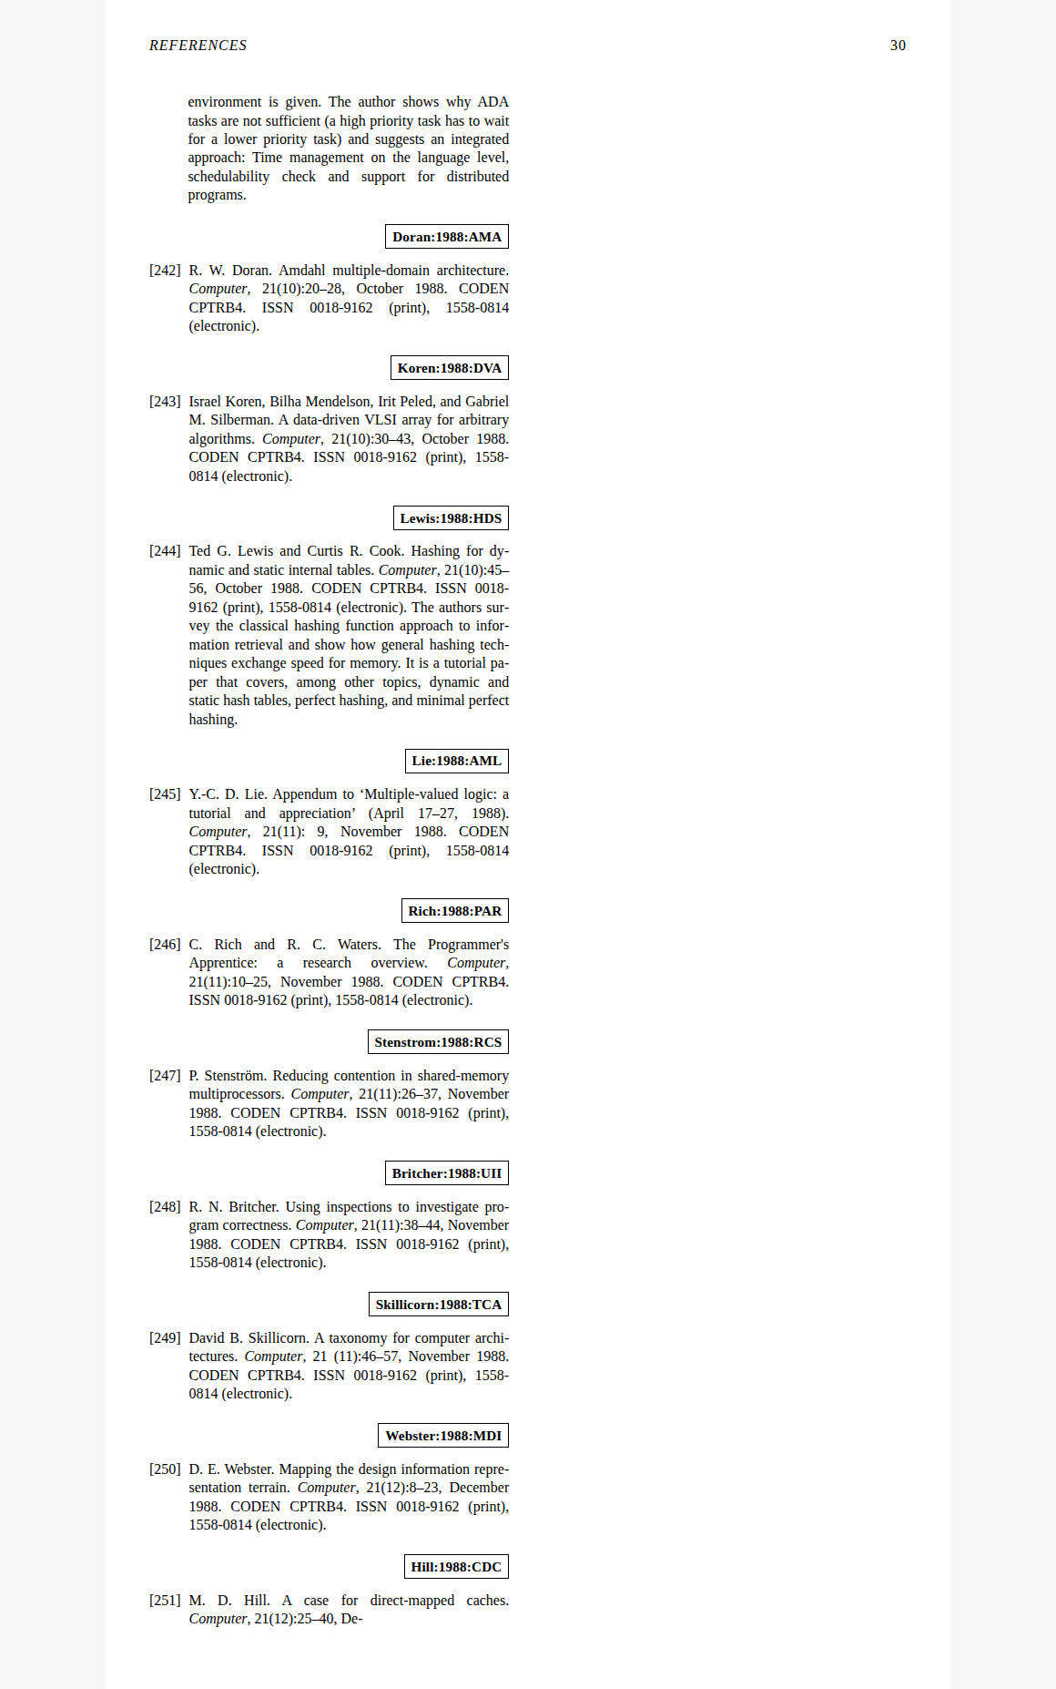REFERENCES
30
environment is given. The author shows why ADA tasks are not sufficient (a high priority task has to wait for a lower priority task) and suggests an integrated approach: Time management on the language level, schedulability check and support for distributed programs.
Doran:1988:AMA
[242]
R. W. Doran. Amdahl multiple-domain architecture. Computer, 21(10):20–28, October 1988. CODEN CPTRB4. ISSN 0018-9162 (print), 1558-0814 (electronic).
Koren:1988:DVA
[243]
Israel Koren, Bilha Mendelson, Irit Peled, and Gabriel M. Silberman. A data-driven VLSI array for arbitrary algorithms. Computer, 21(10):30–43, October 1988. CODEN CPTRB4. ISSN 0018-9162 (print), 1558-0814 (electronic).
Lewis:1988:HDS
[244]
Ted G. Lewis and Curtis R. Cook. Hashing for dynamic and static internal tables. Computer, 21(10):45–56, October 1988. CODEN CPTRB4. ISSN 0018-9162 (print), 1558-0814 (electronic). The authors survey the classical hashing function approach to information retrieval and show how general hashing techniques exchange speed for memory. It is a tutorial paper that covers, among other topics, dynamic and static hash tables, perfect hashing, and minimal perfect hashing.
Lie:1988:AML
[245]
Y.-C. D. Lie. Appendum to ‘Multiple-valued logic: a tutorial and appreciation’ (April 17–27, 1988). Computer, 21(11): 9, November 1988. CODEN CPTRB4. ISSN 0018-9162 (print), 1558-0814 (electronic).
Rich:1988:PAR
[246]
C. Rich and R. C. Waters. The Programmer's Apprentice: a research overview. Computer, 21(11):10–25, November 1988. CODEN CPTRB4. ISSN 0018-9162 (print), 1558-0814 (electronic).
Stenstrom:1988:RCS
[247]
P. Stenström. Reducing contention in shared-memory multiprocessors. Computer, 21(11):26–37, November 1988. CODEN CPTRB4. ISSN 0018-9162 (print), 1558-0814 (electronic).
Britcher:1988:UII
[248]
R. N. Britcher. Using inspections to investigate program correctness. Computer, 21(11):38–44, November 1988. CODEN CPTRB4. ISSN 0018-9162 (print), 1558-0814 (electronic).
Skillicorn:1988:TCA
[249]
David B. Skillicorn. A taxonomy for computer architectures. Computer, 21 (11):46–57, November 1988. CODEN CPTRB4. ISSN 0018-9162 (print), 1558-0814 (electronic).
Webster:1988:MDI
[250]
D. E. Webster. Mapping the design information representation terrain. Computer, 21(12):8–23, December 1988. CODEN CPTRB4. ISSN 0018-9162 (print), 1558-0814 (electronic).
Hill:1988:CDC
[251]
M. D. Hill. A case for direct-mapped caches. Computer, 21(12):25–40, De-